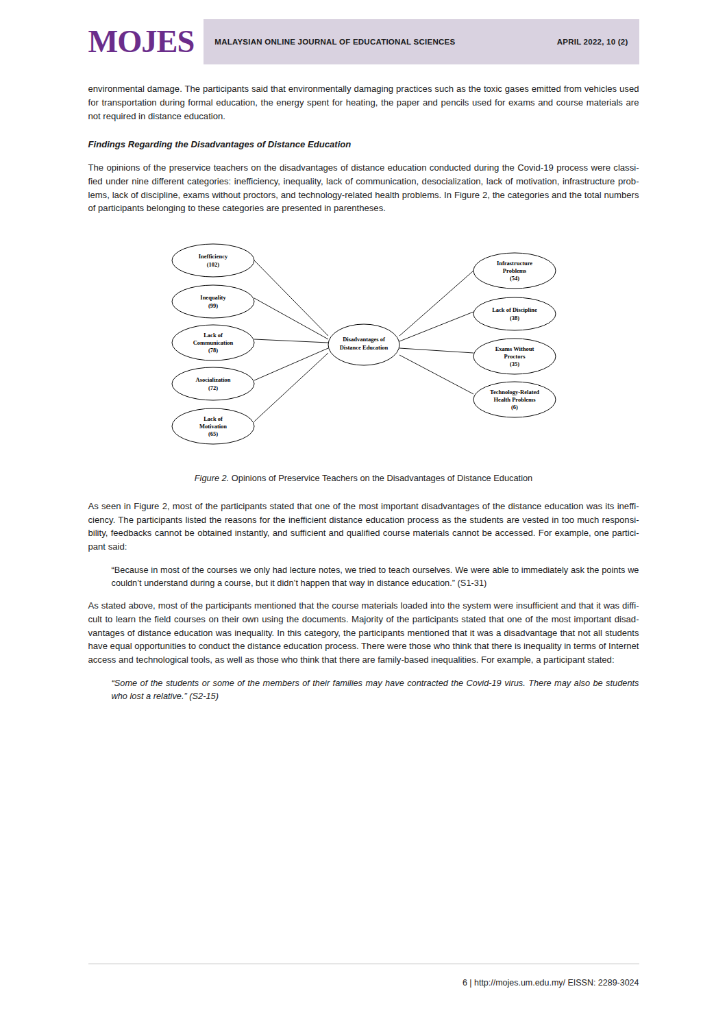MOJES
Malaysian Online Journal of Educational Sciences APRIL 2022, 10 (2)
environmental damage. The participants said that environmentally damaging practices such as the toxic gases emitted from vehicles used for transportation during formal education, the energy spent for heating, the paper and pencils used for exams and course materials are not required in distance education.
Findings Regarding the Disadvantages of Distance Education
The opinions of the preservice teachers on the disadvantages of distance education conducted during the Covid-19 process were classified under nine different categories: inefficiency, inequality, lack of communication, desocialization, lack of motivation, infrastructure problems, lack of discipline, exams without proctors, and technology-related health problems. In Figure 2, the categories and the total numbers of participants belonging to these categories are presented in parentheses.
Inefficiency (102) Inequality (99) Lack of Communication (78) Asocialization (72) Lack of Motivation (65) Disadvantages of Distance Education Infrastructure Problems (54) Lack of Discipline (38) Exams Without Proctors (35) Technology-Related Health Problems (6)
Figure 2. Opinions of Preservice Teachers on the Disadvantages of Distance Education
As seen in Figure 2, most of the participants stated that one of the most important disadvantages of the distance education was its inefficiency. The participants listed the reasons for the inefficient distance education process as the students are vested in too much responsibility, feedbacks cannot be obtained instantly, and sufficient and qualified course materials cannot be accessed. For example, one participant said:
“Because in most of the courses we only had lecture notes, we tried to teach ourselves. We were able to immediately ask the points we couldn’t understand during a course, but it didn’t happen that way in distance education.” (S1-31)
As stated above, most of the participants mentioned that the course materials loaded into the system were insufficient and that it was difficult to learn the field courses on their own using the documents. Majority of the participants stated that one of the most important disadvantages of distance education was inequality. In this category, the participants mentioned that it was a disadvantage that not all students have equal opportunities to conduct the distance education process. There were those who think that there is inequality in terms of Internet access and technological tools, as well as those who think that there are family-based inequalities. For example, a participant stated:
“Some of the students or some of the members of their families may have contracted the Covid-19 virus. There may also be students who lost a relative.” (S2-15)
6 | http://mojes.um.edu.my/ EISSN: 2289-3024